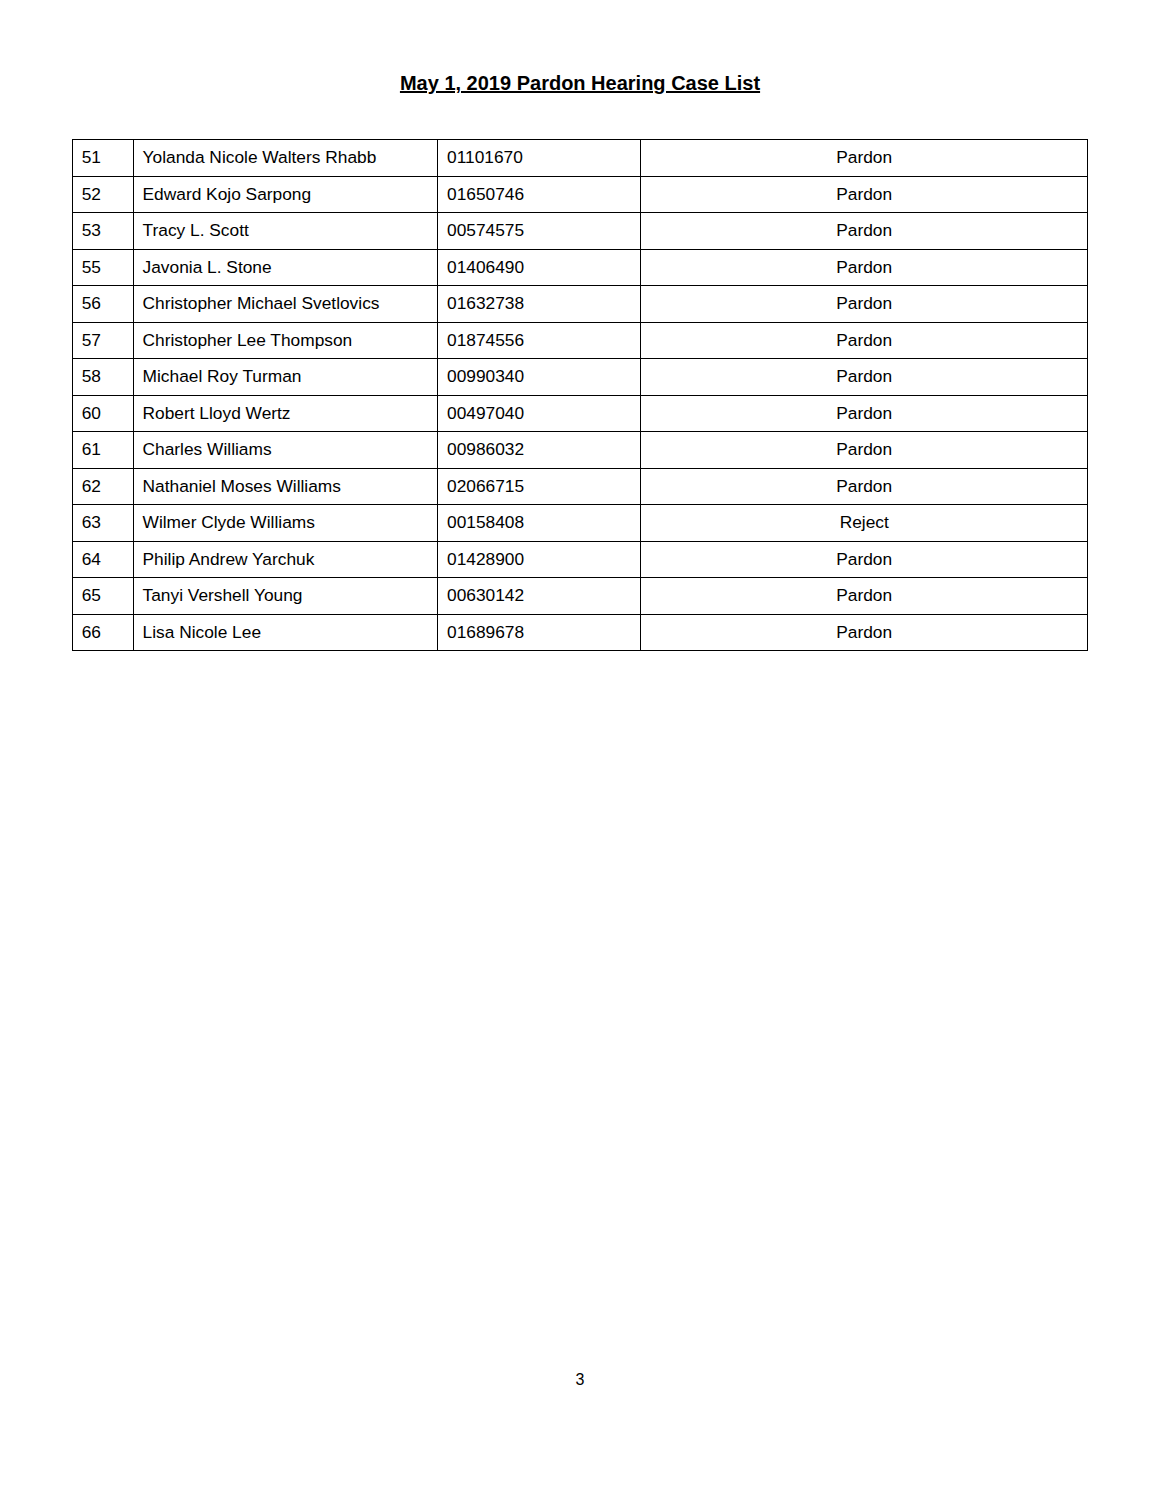May 1, 2019 Pardon Hearing Case List
| 51 | Yolanda Nicole Walters Rhabb | 01101670 | Pardon |
| 52 | Edward Kojo Sarpong | 01650746 | Pardon |
| 53 | Tracy L. Scott | 00574575 | Pardon |
| 55 | Javonia L. Stone | 01406490 | Pardon |
| 56 | Christopher Michael Svetlovics | 01632738 | Pardon |
| 57 | Christopher Lee Thompson | 01874556 | Pardon |
| 58 | Michael Roy Turman | 00990340 | Pardon |
| 60 | Robert Lloyd Wertz | 00497040 | Pardon |
| 61 | Charles Williams | 00986032 | Pardon |
| 62 | Nathaniel Moses Williams | 02066715 | Pardon |
| 63 | Wilmer Clyde Williams | 00158408 | Reject |
| 64 | Philip Andrew Yarchuk | 01428900 | Pardon |
| 65 | Tanyi Vershell Young | 00630142 | Pardon |
| 66 | Lisa Nicole Lee | 01689678 | Pardon |
3